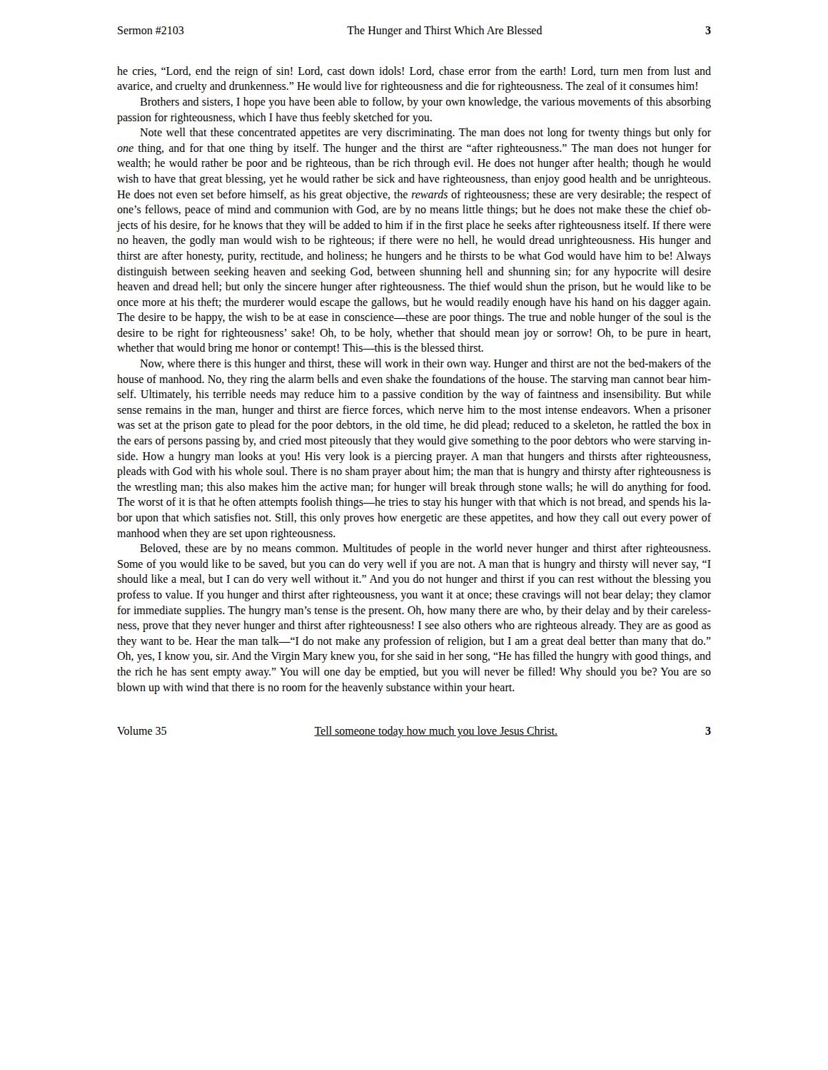Sermon #2103
The Hunger and Thirst Which Are Blessed
3
he cries, “Lord, end the reign of sin! Lord, cast down idols! Lord, chase error from the earth! Lord, turn men from lust and avarice, and cruelty and drunkenness.” He would live for righteousness and die for righteousness. The zeal of it consumes him!
Brothers and sisters, I hope you have been able to follow, by your own knowledge, the various movements of this absorbing passion for righteousness, which I have thus feebly sketched for you.
Note well that these concentrated appetites are very discriminating. The man does not long for twenty things but only for one thing, and for that one thing by itself. The hunger and the thirst are “after righteousness.” The man does not hunger for wealth; he would rather be poor and be righteous, than be rich through evil. He does not hunger after health; though he would wish to have that great blessing, yet he would rather be sick and have righteousness, than enjoy good health and be unrighteous. He does not even set before himself, as his great objective, the rewards of righteousness; these are very desirable; the respect of one’s fellows, peace of mind and communion with God, are by no means little things; but he does not make these the chief objects of his desire, for he knows that they will be added to him if in the first place he seeks after righteousness itself. If there were no heaven, the godly man would wish to be righteous; if there were no hell, he would dread unrighteousness. His hunger and thirst are after honesty, purity, rectitude, and holiness; he hungers and he thirsts to be what God would have him to be! Always distinguish between seeking heaven and seeking God, between shunning hell and shunning sin; for any hypocrite will desire heaven and dread hell; but only the sincere hunger after righteousness. The thief would shun the prison, but he would like to be once more at his theft; the murderer would escape the gallows, but he would readily enough have his hand on his dagger again. The desire to be happy, the wish to be at ease in conscience—these are poor things. The true and noble hunger of the soul is the desire to be right for righteousness’ sake! Oh, to be holy, whether that should mean joy or sorrow! Oh, to be pure in heart, whether that would bring me honor or contempt! This—this is the blessed thirst.
Now, where there is this hunger and thirst, these will work in their own way. Hunger and thirst are not the bed-makers of the house of manhood. No, they ring the alarm bells and even shake the foundations of the house. The starving man cannot bear himself. Ultimately, his terrible needs may reduce him to a passive condition by the way of faintness and insensibility. But while sense remains in the man, hunger and thirst are fierce forces, which nerve him to the most intense endeavors. When a prisoner was set at the prison gate to plead for the poor debtors, in the old time, he did plead; reduced to a skeleton, he rattled the box in the ears of persons passing by, and cried most piteously that they would give something to the poor debtors who were starving inside. How a hungry man looks at you! His very look is a piercing prayer. A man that hungers and thirsts after righteousness, pleads with God with his whole soul. There is no sham prayer about him; the man that is hungry and thirsty after righteousness is the wrestling man; this also makes him the active man; for hunger will break through stone walls; he will do anything for food. The worst of it is that he often attempts foolish things—he tries to stay his hunger with that which is not bread, and spends his labor upon that which satisfies not. Still, this only proves how energetic are these appetites, and how they call out every power of manhood when they are set upon righteousness.
Beloved, these are by no means common. Multitudes of people in the world never hunger and thirst after righteousness. Some of you would like to be saved, but you can do very well if you are not. A man that is hungry and thirsty will never say, “I should like a meal, but I can do very well without it.” And you do not hunger and thirst if you can rest without the blessing you profess to value. If you hunger and thirst after righteousness, you want it at once; these cravings will not bear delay; they clamor for immediate supplies. The hungry man’s tense is the present. Oh, how many there are who, by their delay and by their carelessness, prove that they never hunger and thirst after righteousness! I see also others who are righteous already. They are as good as they want to be. Hear the man talk—“I do not make any profession of religion, but I am a great deal better than many that do.” Oh, yes, I know you, sir. And the Virgin Mary knew you, for she said in her song, “He has filled the hungry with good things, and the rich he has sent empty away.” You will one day be emptied, but you will never be filled! Why should you be? You are so blown up with wind that there is no room for the heavenly substance within your heart.
Volume 35
Tell someone today how much you love Jesus Christ.
3